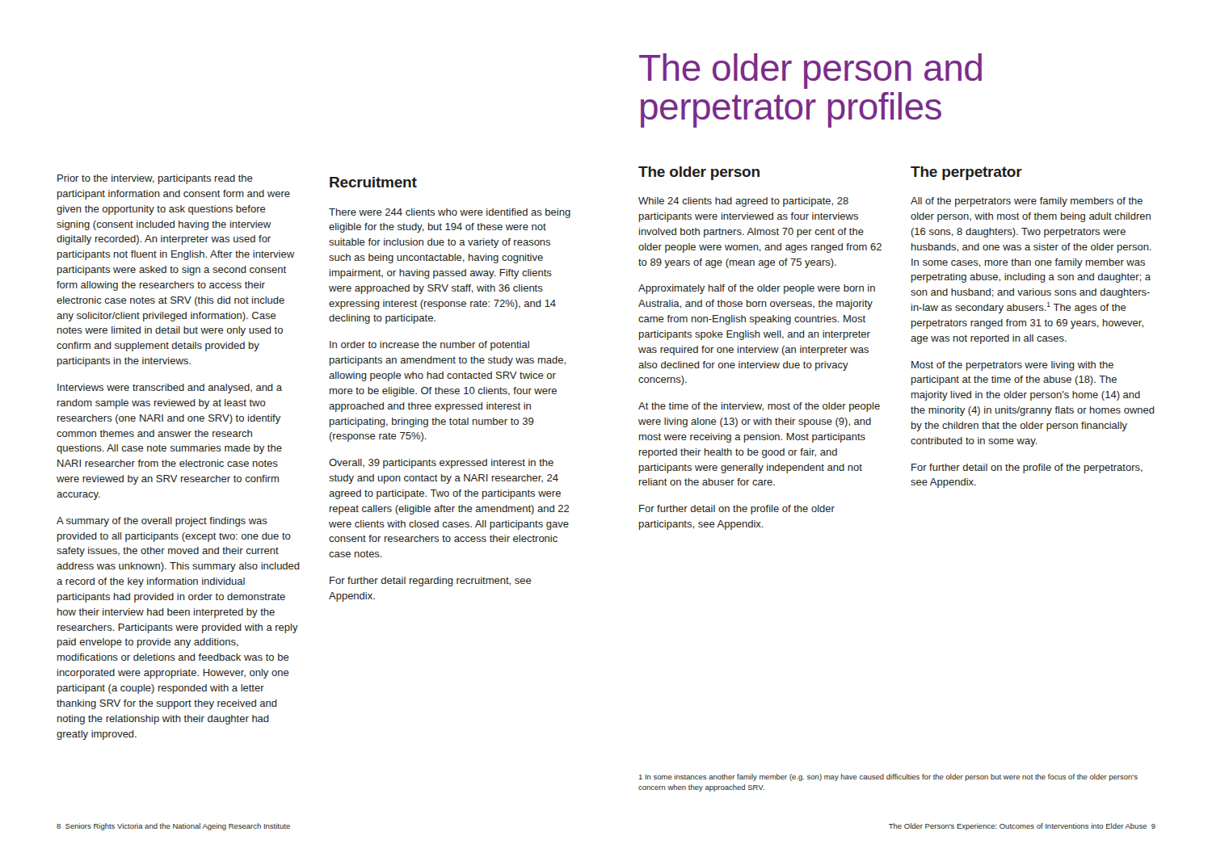Prior to the interview, participants read the participant information and consent form and were given the opportunity to ask questions before signing (consent included having the interview digitally recorded). An interpreter was used for participants not fluent in English. After the interview participants were asked to sign a second consent form allowing the researchers to access their electronic case notes at SRV (this did not include any solicitor/client privileged information). Case notes were limited in detail but were only used to confirm and supplement details provided by participants in the interviews.
Interviews were transcribed and analysed, and a random sample was reviewed by at least two researchers (one NARI and one SRV) to identify common themes and answer the research questions. All case note summaries made by the NARI researcher from the electronic case notes were reviewed by an SRV researcher to confirm accuracy.
A summary of the overall project findings was provided to all participants (except two: one due to safety issues, the other moved and their current address was unknown). This summary also included a record of the key information individual participants had provided in order to demonstrate how their interview had been interpreted by the researchers. Participants were provided with a reply paid envelope to provide any additions, modifications or deletions and feedback was to be incorporated were appropriate. However, only one participant (a couple) responded with a letter thanking SRV for the support they received and noting the relationship with their daughter had greatly improved.
Recruitment
There were 244 clients who were identified as being eligible for the study, but 194 of these were not suitable for inclusion due to a variety of reasons such as being uncontactable, having cognitive impairment, or having passed away. Fifty clients were approached by SRV staff, with 36 clients expressing interest (response rate: 72%), and 14 declining to participate.
In order to increase the number of potential participants an amendment to the study was made, allowing people who had contacted SRV twice or more to be eligible. Of these 10 clients, four were approached and three expressed interest in participating, bringing the total number to 39 (response rate 75%).
Overall, 39 participants expressed interest in the study and upon contact by a NARI researcher, 24 agreed to participate. Two of the participants were repeat callers (eligible after the amendment) and 22 were clients with closed cases. All participants gave consent for researchers to access their electronic case notes.
For further detail regarding recruitment, see Appendix.
8 Seniors Rights Victoria and the National Ageing Research Institute
The older person and
perpetrator profiles
The older person
While 24 clients had agreed to participate, 28 participants were interviewed as four interviews involved both partners. Almost 70 per cent of the older people were women, and ages ranged from 62 to 89 years of age (mean age of 75 years).
Approximately half of the older people were born in Australia, and of those born overseas, the majority came from non-English speaking countries. Most participants spoke English well, and an interpreter was required for one interview (an interpreter was also declined for one interview due to privacy concerns).
At the time of the interview, most of the older people were living alone (13) or with their spouse (9), and most were receiving a pension. Most participants reported their health to be good or fair, and participants were generally independent and not reliant on the abuser for care.
For further detail on the profile of the older participants, see Appendix.
The perpetrator
All of the perpetrators were family members of the older person, with most of them being adult children (16 sons, 8 daughters). Two perpetrators were husbands, and one was a sister of the older person. In some cases, more than one family member was perpetrating abuse, including a son and daughter; a son and husband; and various sons and daughters-in-law as secondary abusers.1 The ages of the perpetrators ranged from 31 to 69 years, however, age was not reported in all cases.
Most of the perpetrators were living with the participant at the time of the abuse (18). The majority lived in the older person's home (14) and the minority (4) in units/granny flats or homes owned by the children that the older person financially contributed to in some way.
For further detail on the profile of the perpetrators, see Appendix.
1 In some instances another family member (e.g. son) may have caused difficulties for the older person but were not the focus of the older person's concern when they approached SRV.
The Older Person's Experience: Outcomes of Interventions into Elder Abuse 9